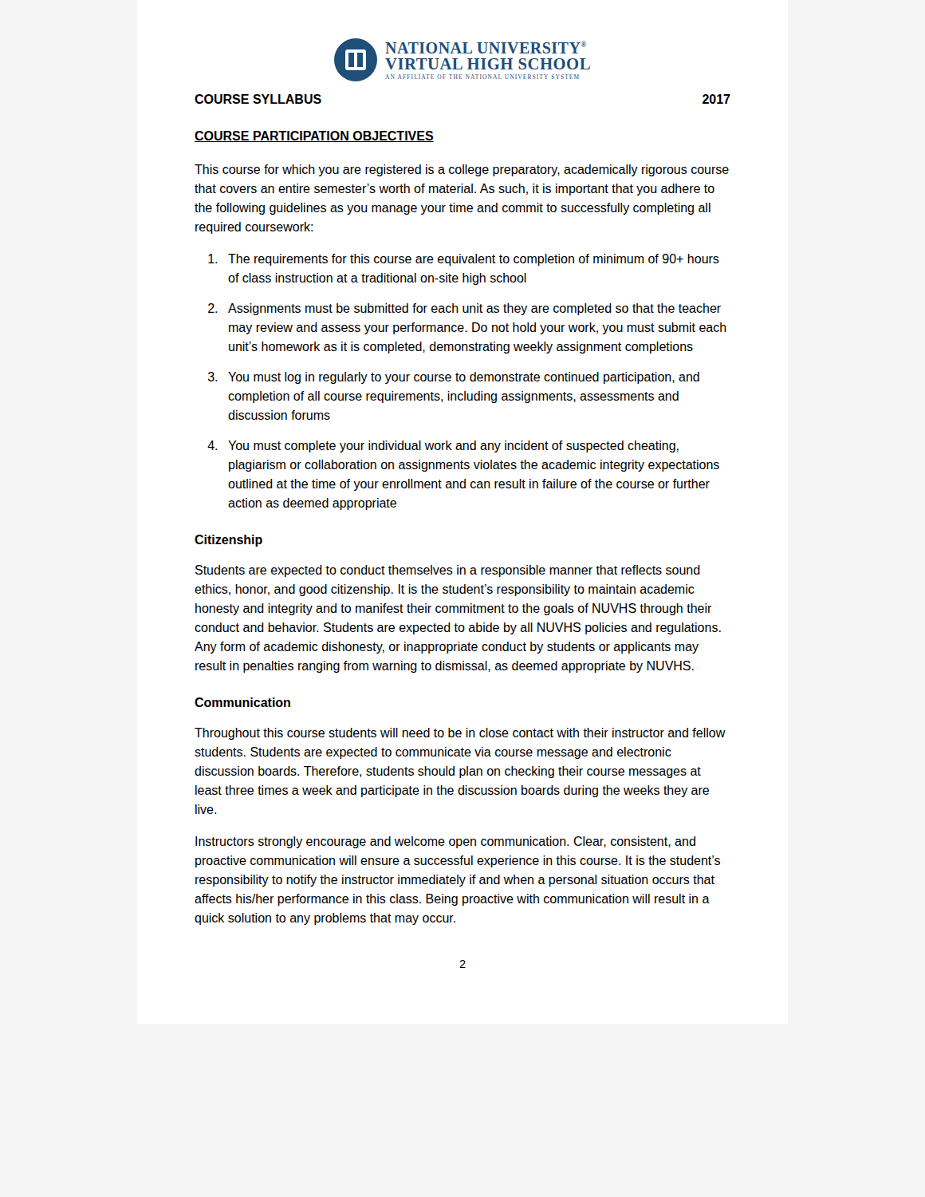NATIONAL UNIVERSITY® VIRTUAL HIGH SCHOOL AN AFFILIATE OF THE NATIONAL UNIVERSITY SYSTEM
COURSE SYLLABUS 2017
COURSE PARTICIPATION OBJECTIVES
This course for which you are registered is a college preparatory, academically rigorous course that covers an entire semester’s worth of material. As such, it is important that you adhere to the following guidelines as you manage your time and commit to successfully completing all required coursework:
The requirements for this course are equivalent to completion of minimum of 90+ hours of class instruction at a traditional on-site high school
Assignments must be submitted for each unit as they are completed so that the teacher may review and assess your performance. Do not hold your work, you must submit each unit’s homework as it is completed, demonstrating weekly assignment completions
You must log in regularly to your course to demonstrate continued participation, and completion of all course requirements, including assignments, assessments and discussion forums
You must complete your individual work and any incident of suspected cheating, plagiarism or collaboration on assignments violates the academic integrity expectations outlined at the time of your enrollment and can result in failure of the course or further action as deemed appropriate
Citizenship
Students are expected to conduct themselves in a responsible manner that reflects sound ethics, honor, and good citizenship. It is the student’s responsibility to maintain academic honesty and integrity and to manifest their commitment to the goals of NUVHS through their conduct and behavior. Students are expected to abide by all NUVHS policies and regulations. Any form of academic dishonesty, or inappropriate conduct by students or applicants may result in penalties ranging from warning to dismissal, as deemed appropriate by NUVHS.
Communication
Throughout this course students will need to be in close contact with their instructor and fellow students. Students are expected to communicate via course message and electronic discussion boards. Therefore, students should plan on checking their course messages at least three times a week and participate in the discussion boards during the weeks they are live.
Instructors strongly encourage and welcome open communication. Clear, consistent, and proactive communication will ensure a successful experience in this course. It is the student’s responsibility to notify the instructor immediately if and when a personal situation occurs that affects his/her performance in this class. Being proactive with communication will result in a quick solution to any problems that may occur.
2